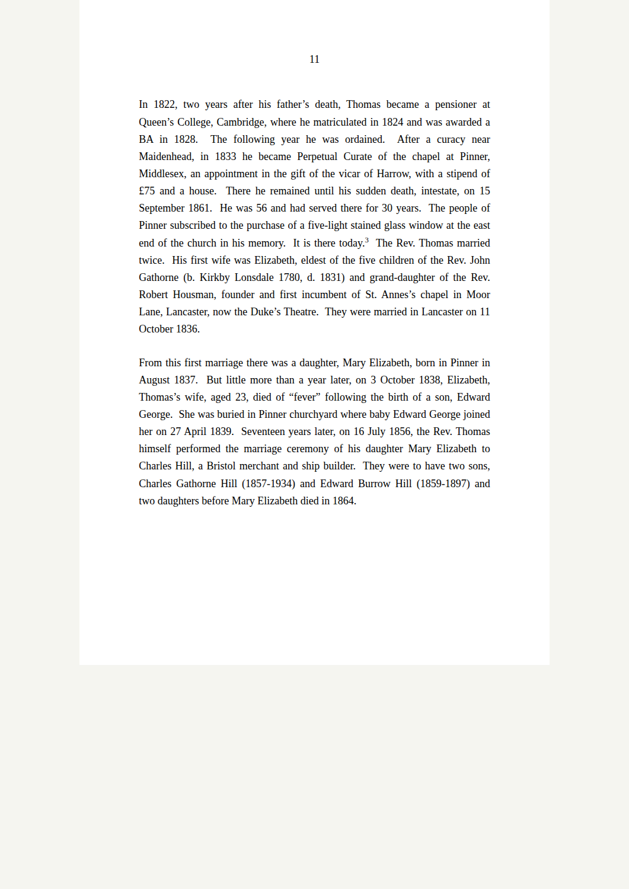11
In 1822, two years after his father’s death, Thomas became a pensioner at Queen’s College, Cambridge, where he matriculated in 1824 and was awarded a BA in 1828. The following year he was ordained. After a curacy near Maidenhead, in 1833 he became Perpetual Curate of the chapel at Pinner, Middlesex, an appointment in the gift of the vicar of Harrow, with a stipend of £75 and a house. There he remained until his sudden death, intestate, on 15 September 1861. He was 56 and had served there for 30 years. The people of Pinner subscribed to the purchase of a five-light stained glass window at the east end of the church in his memory. It is there today.3 The Rev. Thomas married twice. His first wife was Elizabeth, eldest of the five children of the Rev. John Gathorne (b. Kirkby Lonsdale 1780, d. 1831) and grand-daughter of the Rev. Robert Housman, founder and first incumbent of St. Annes’s chapel in Moor Lane, Lancaster, now the Duke’s Theatre. They were married in Lancaster on 11 October 1836.
From this first marriage there was a daughter, Mary Elizabeth, born in Pinner in August 1837. But little more than a year later, on 3 October 1838, Elizabeth, Thomas’s wife, aged 23, died of “fever” following the birth of a son, Edward George. She was buried in Pinner churchyard where baby Edward George joined her on 27 April 1839. Seventeen years later, on 16 July 1856, the Rev. Thomas himself performed the marriage ceremony of his daughter Mary Elizabeth to Charles Hill, a Bristol merchant and ship builder. They were to have two sons, Charles Gathorne Hill (1857-1934) and Edward Burrow Hill (1859-1897) and two daughters before Mary Elizabeth died in 1864.